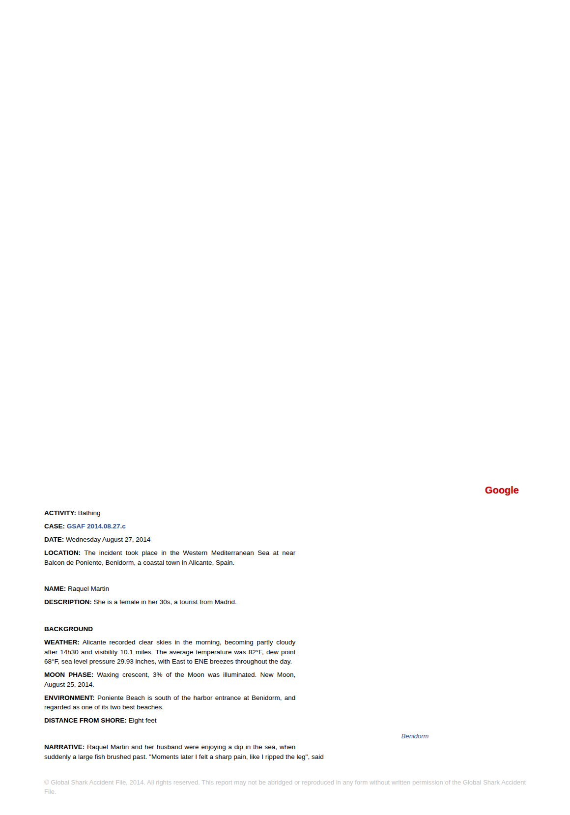Google
Benidorm
ACTIVITY: Bathing
CASE: GSAF 2014.08.27.c
DATE: Wednesday August 27, 2014
LOCATION: The incident took place in the Western Mediterranean Sea at near Balcon de Poniente, Benidorm, a coastal town in Alicante, Spain.
NAME: Raquel Martin
DESCRIPTION: She is a female in her 30s, a tourist from Madrid.
BACKGROUND
WEATHER: Alicante recorded clear skies in the morning, becoming partly cloudy after 14h30 and visibility 10.1 miles. The average temperature was 82°F, dew point 68°F, sea level pressure 29.93 inches, with East to ENE breezes throughout the day.
MOON PHASE: Waxing crescent, 3% of the Moon was illuminated. New Moon, August 25, 2014.
ENVIRONMENT: Poniente Beach is south of the harbor entrance at Benidorm, and regarded as one of its two best beaches.
DISTANCE FROM SHORE: Eight feet
NARRATIVE: Raquel Martin and her husband were enjoying a dip in the sea, when suddenly a large fish brushed past. "Moments later I felt a sharp pain, like I ripped the leg", said
© Global Shark Accident File, 2014. All rights reserved. This report may not be abridged or reproduced in any form without written permission of the Global Shark Accident File.